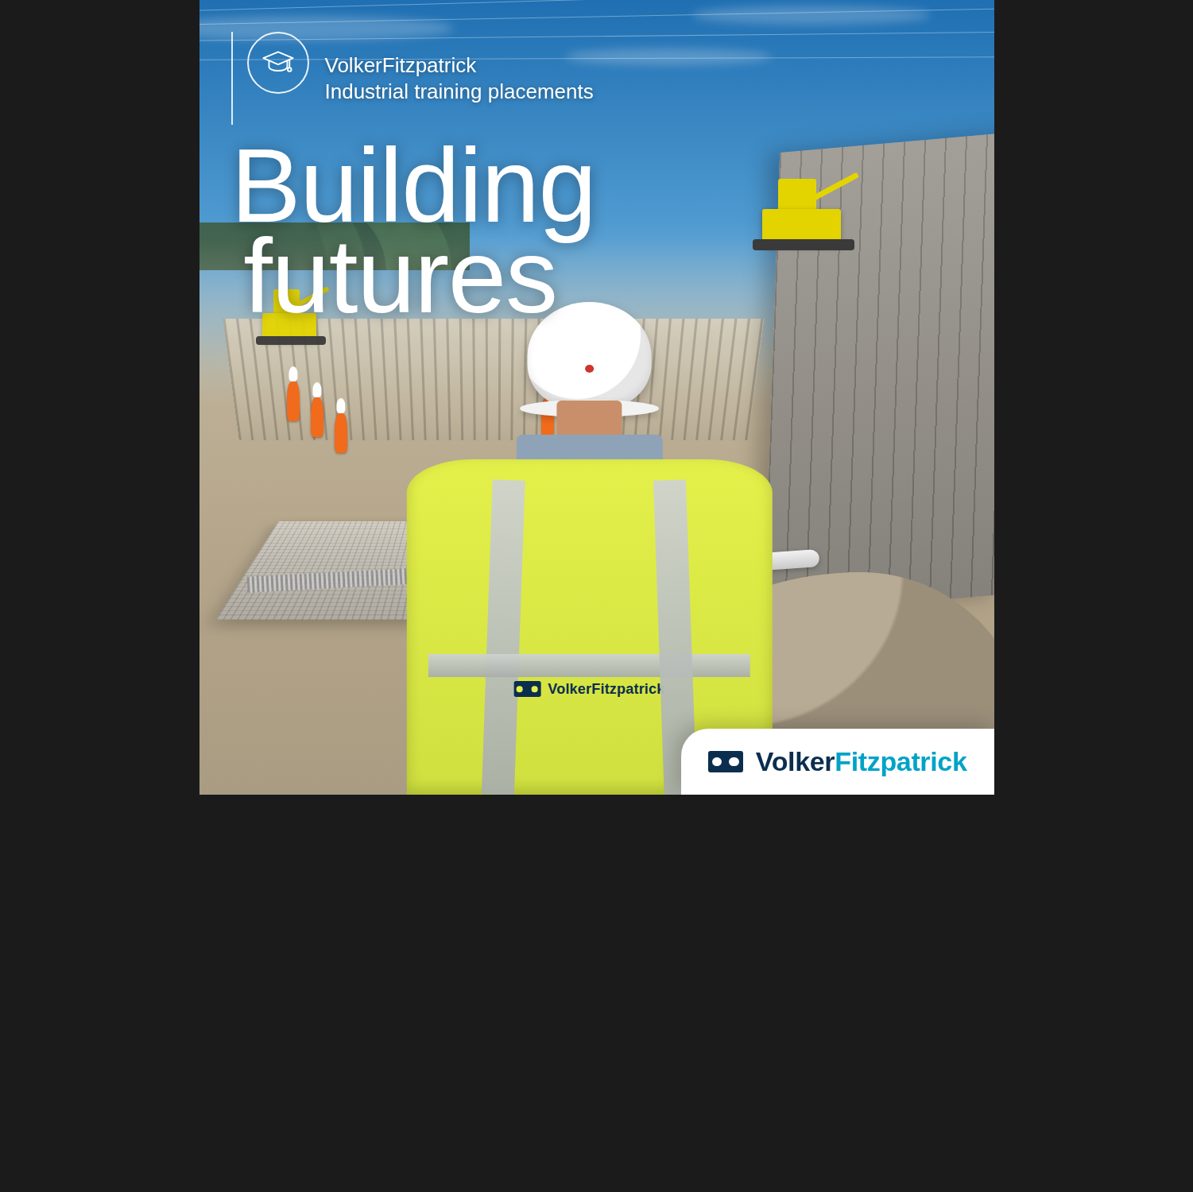Volker Fitzpatrick
VolkerFitzpatrick
Industrial training placements
Building futures
VolkerFitzpatrick